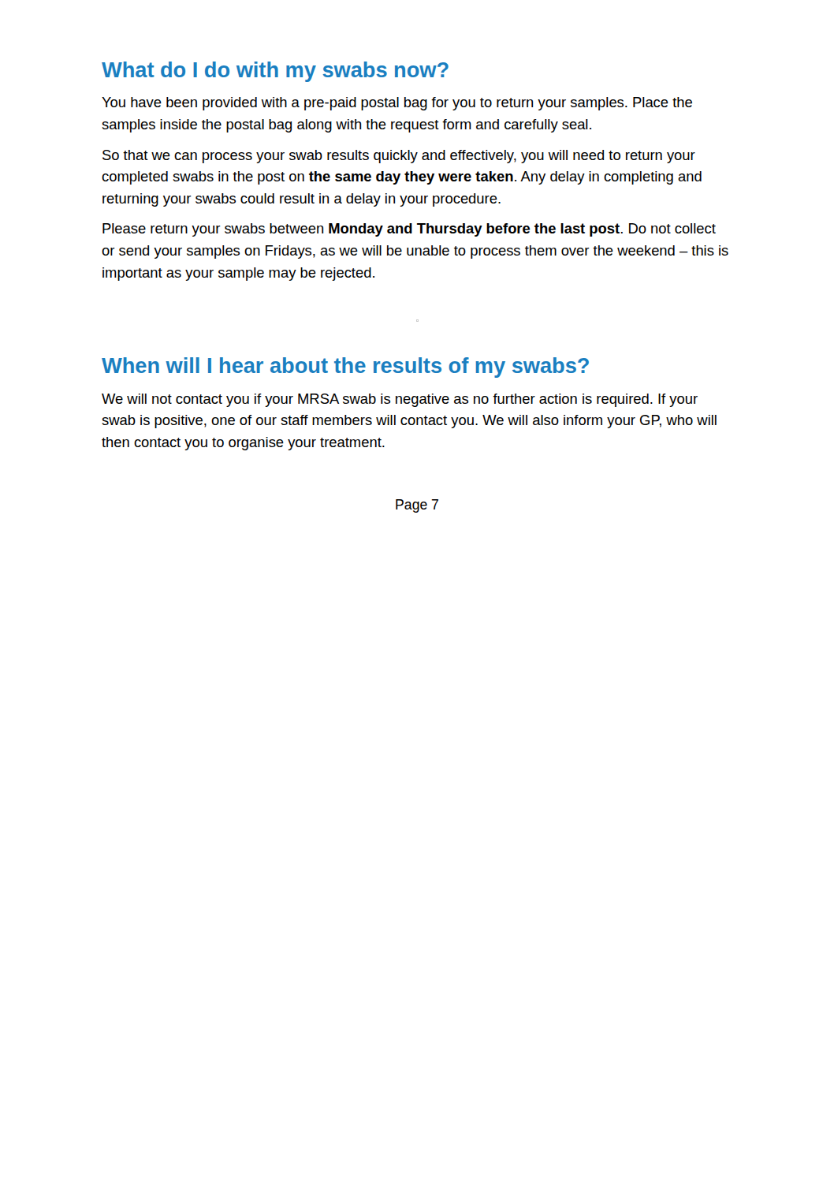What do I do with my swabs now?
You have been provided with a pre-paid postal bag for you to return your samples. Place the samples inside the postal bag along with the request form and carefully seal.
So that we can process your swab results quickly and effectively, you will need to return your completed swabs in the post on the same day they were taken. Any delay in completing and returning your swabs could result in a delay in your procedure.
Please return your swabs between Monday and Thursday before the last post. Do not collect or send your samples on Fridays, as we will be unable to process them over the weekend – this is important as your sample may be rejected.
When will I hear about the results of my swabs?
We will not contact you if your MRSA swab is negative as no further action is required. If your swab is positive, one of our staff members will contact you. We will also inform your GP, who will then contact you to organise your treatment.
Page 7